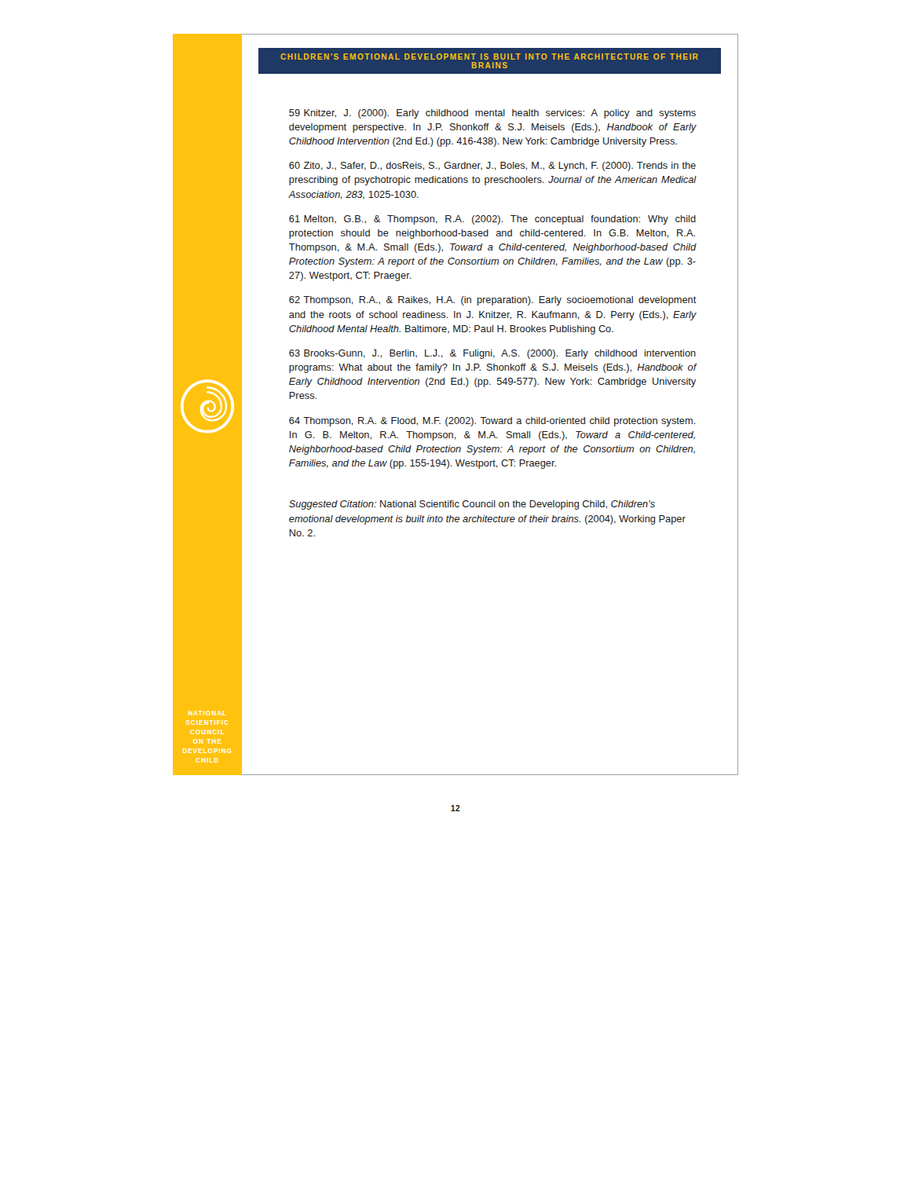National
Scientific
Council
on the
Developing
Child
Children's Emotional Development Is Built into the Architecture of Their Brains
59 Knitzer, J. (2000). Early childhood mental health services: A policy and systems development perspective. In J.P. Shonkoff & S.J. Meisels (Eds.), Handbook of Early Childhood Intervention (2nd Ed.) (pp. 416-438). New York: Cambridge University Press.
60 Zito, J., Safer, D., dosReis, S., Gardner, J., Boles, M., & Lynch, F. (2000). Trends in the prescribing of psychotropic medications to preschoolers. Journal of the American Medical Association, 283, 1025-1030.
61 Melton, G.B., & Thompson, R.A. (2002). The conceptual foundation: Why child protection should be neighborhood-based and child-centered. In G.B. Melton, R.A. Thompson, & M.A. Small (Eds.), Toward a Child-centered, Neighborhood-based Child Protection System: A report of the Consortium on Children, Families, and the Law (pp. 3-27). Westport, CT: Praeger.
62 Thompson, R.A., & Raikes, H.A. (in preparation). Early socioemotional development and the roots of school readiness. In J. Knitzer, R. Kaufmann, & D. Perry (Eds.), Early Childhood Mental Health. Baltimore, MD: Paul H. Brookes Publishing Co.
63 Brooks-Gunn, J., Berlin, L.J., & Fuligni, A.S. (2000). Early childhood intervention programs: What about the family? In J.P. Shonkoff & S.J. Meisels (Eds.), Handbook of Early Childhood Intervention (2nd Ed.) (pp. 549-577). New York: Cambridge University Press.
64 Thompson, R.A. & Flood, M.F. (2002). Toward a child-oriented child protection system. In G. B. Melton, R.A. Thompson, & M.A. Small (Eds.), Toward a Child-centered, Neighborhood-based Child Protection System: A report of the Consortium on Children, Families, and the Law (pp. 155-194). Westport, CT: Praeger.
Suggested Citation: National Scientific Council on the Developing Child, Children's emotional development is built into the architecture of their brains. (2004), Working Paper No. 2.
12